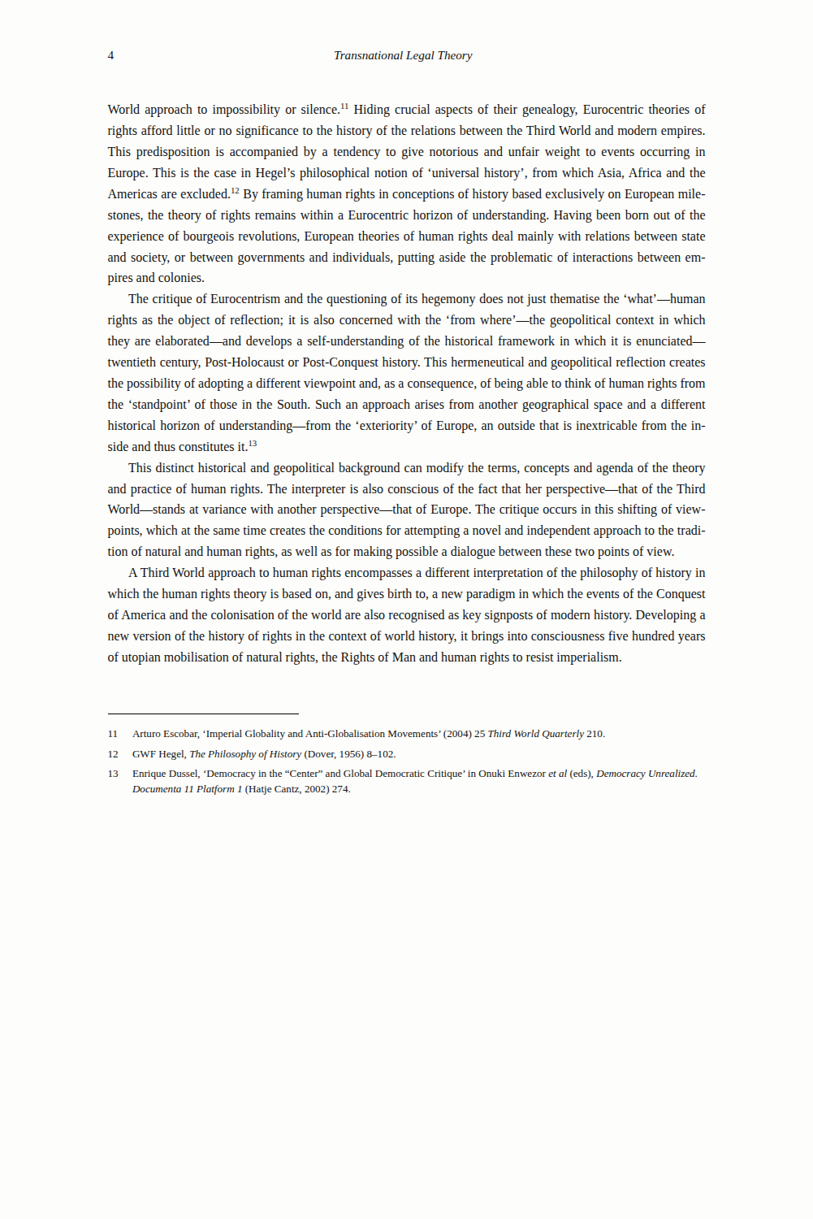4 Transnational Legal Theory
World approach to impossibility or silence.11 Hiding crucial aspects of their genealogy, Eurocentric theories of rights afford little or no significance to the history of the relations between the Third World and modern empires. This predisposition is accompanied by a tendency to give notorious and unfair weight to events occurring in Europe. This is the case in Hegel’s philosophical notion of ‘universal history’, from which Asia, Africa and the Americas are excluded.12 By framing human rights in conceptions of history based exclusively on European milestones, the theory of rights remains within a Eurocentric horizon of understanding. Having been born out of the experience of bourgeois revolutions, European theories of human rights deal mainly with relations between state and society, or between governments and individuals, putting aside the problematic of interactions between empires and colonies.
The critique of Eurocentrism and the questioning of its hegemony does not just thematise the ‘what’—human rights as the object of reflection; it is also concerned with the ‘from where’—the geopolitical context in which they are elaborated—and develops a self-understanding of the historical framework in which it is enunciated—twentieth century, Post-Holocaust or Post-Conquest history. This hermeneutical and geopolitical reflection creates the possibility of adopting a different viewpoint and, as a consequence, of being able to think of human rights from the ‘standpoint’ of those in the South. Such an approach arises from another geographical space and a different historical horizon of understanding—from the ‘exteriority’ of Europe, an outside that is inextricable from the inside and thus constitutes it.13
This distinct historical and geopolitical background can modify the terms, concepts and agenda of the theory and practice of human rights. The interpreter is also conscious of the fact that her perspective—that of the Third World—stands at variance with another perspective—that of Europe. The critique occurs in this shifting of viewpoints, which at the same time creates the conditions for attempting a novel and independent approach to the tradition of natural and human rights, as well as for making possible a dialogue between these two points of view.
A Third World approach to human rights encompasses a different interpretation of the philosophy of history in which the human rights theory is based on, and gives birth to, a new paradigm in which the events of the Conquest of America and the colonisation of the world are also recognised as key signposts of modern history. Developing a new version of the history of rights in the context of world history, it brings into consciousness five hundred years of utopian mobilisation of natural rights, the Rights of Man and human rights to resist imperialism.
11 Arturo Escobar, ‘Imperial Globality and Anti-Globalisation Movements’ (2004) 25 Third World Quarterly 210.
12 GWF Hegel, The Philosophy of History (Dover, 1956) 8–102.
13 Enrique Dussel, ‘Democracy in the “Center” and Global Democratic Critique’ in Onuki Enwezor et al (eds), Democracy Unrealized. Documenta 11 Platform 1 (Hatje Cantz, 2002) 274.